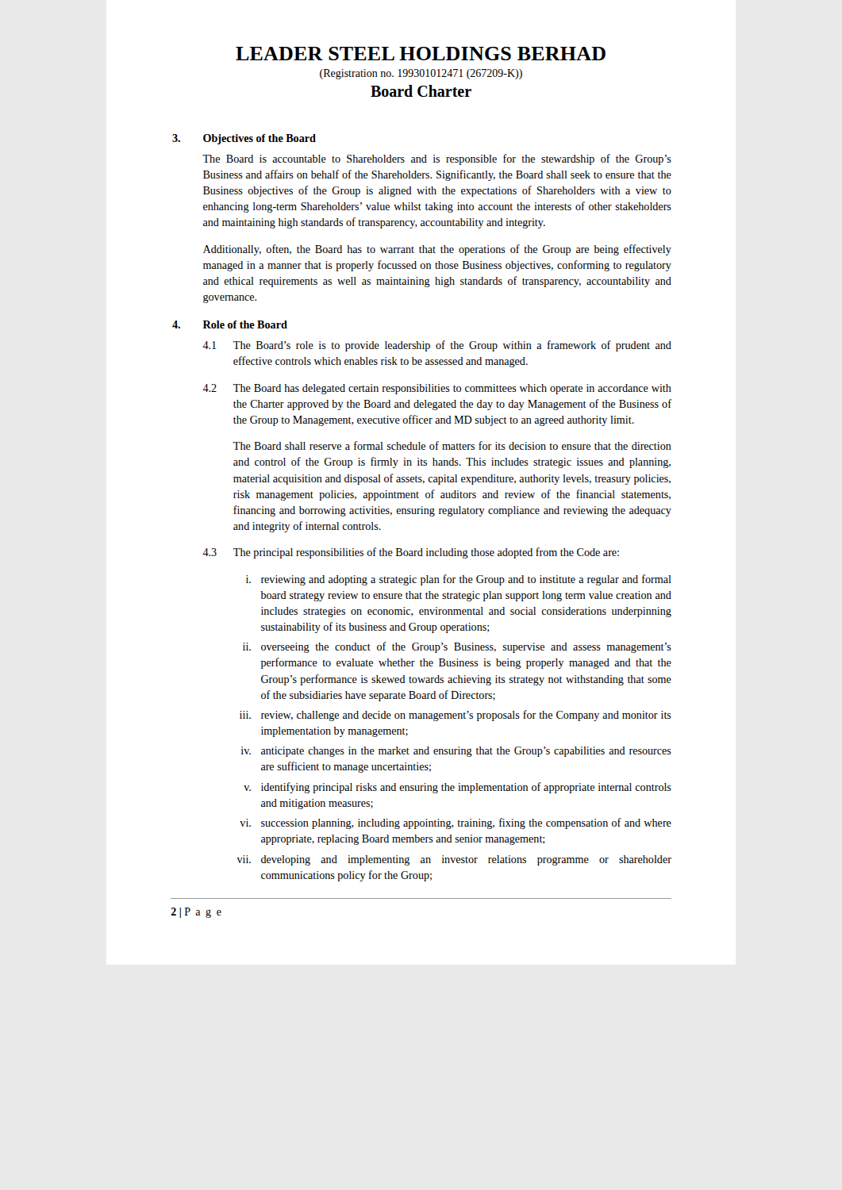LEADER STEEL HOLDINGS BERHAD
(Registration no. 199301012471 (267209-K))
Board Charter
3.
Objectives of the Board
The Board is accountable to Shareholders and is responsible for the stewardship of the Group’s Business and affairs on behalf of the Shareholders. Significantly, the Board shall seek to ensure that the Business objectives of the Group is aligned with the expectations of Shareholders with a view to enhancing long-term Shareholders’ value whilst taking into account the interests of other stakeholders and maintaining high standards of transparency, accountability and integrity.
Additionally, often, the Board has to warrant that the operations of the Group are being effectively managed in a manner that is properly focussed on those Business objectives, conforming to regulatory and ethical requirements as well as maintaining high standards of transparency, accountability and governance.
4.
Role of the Board
4.1
The Board’s role is to provide leadership of the Group within a framework of prudent and effective controls which enables risk to be assessed and managed.
4.2
The Board has delegated certain responsibilities to committees which operate in accordance with the Charter approved by the Board and delegated the day to day Management of the Business of the Group to Management, executive officer and MD subject to an agreed authority limit.
The Board shall reserve a formal schedule of matters for its decision to ensure that the direction and control of the Group is firmly in its hands. This includes strategic issues and planning, material acquisition and disposal of assets, capital expenditure, authority levels, treasury policies, risk management policies, appointment of auditors and review of the financial statements, financing and borrowing activities, ensuring regulatory compliance and reviewing the adequacy and integrity of internal controls.
4.3
The principal responsibilities of the Board including those adopted from the Code are:
reviewing and adopting a strategic plan for the Group and to institute a regular and formal board strategy review to ensure that the strategic plan support long term value creation and includes strategies on economic, environmental and social considerations underpinning sustainability of its business and Group operations;
overseeing the conduct of the Group’s Business, supervise and assess management’s performance to evaluate whether the Business is being properly managed and that the Group’s performance is skewed towards achieving its strategy not withstanding that some of the subsidiaries have separate Board of Directors;
review, challenge and decide on management’s proposals for the Company and monitor its implementation by management;
anticipate changes in the market and ensuring that the Group’s capabilities and resources are sufficient to manage uncertainties;
identifying principal risks and ensuring the implementation of appropriate internal controls and mitigation measures;
succession planning, including appointing, training, fixing the compensation of and where appropriate, replacing Board members and senior management;
developing and implementing an investor relations programme or shareholder communications policy for the Group;
2 | P a g e